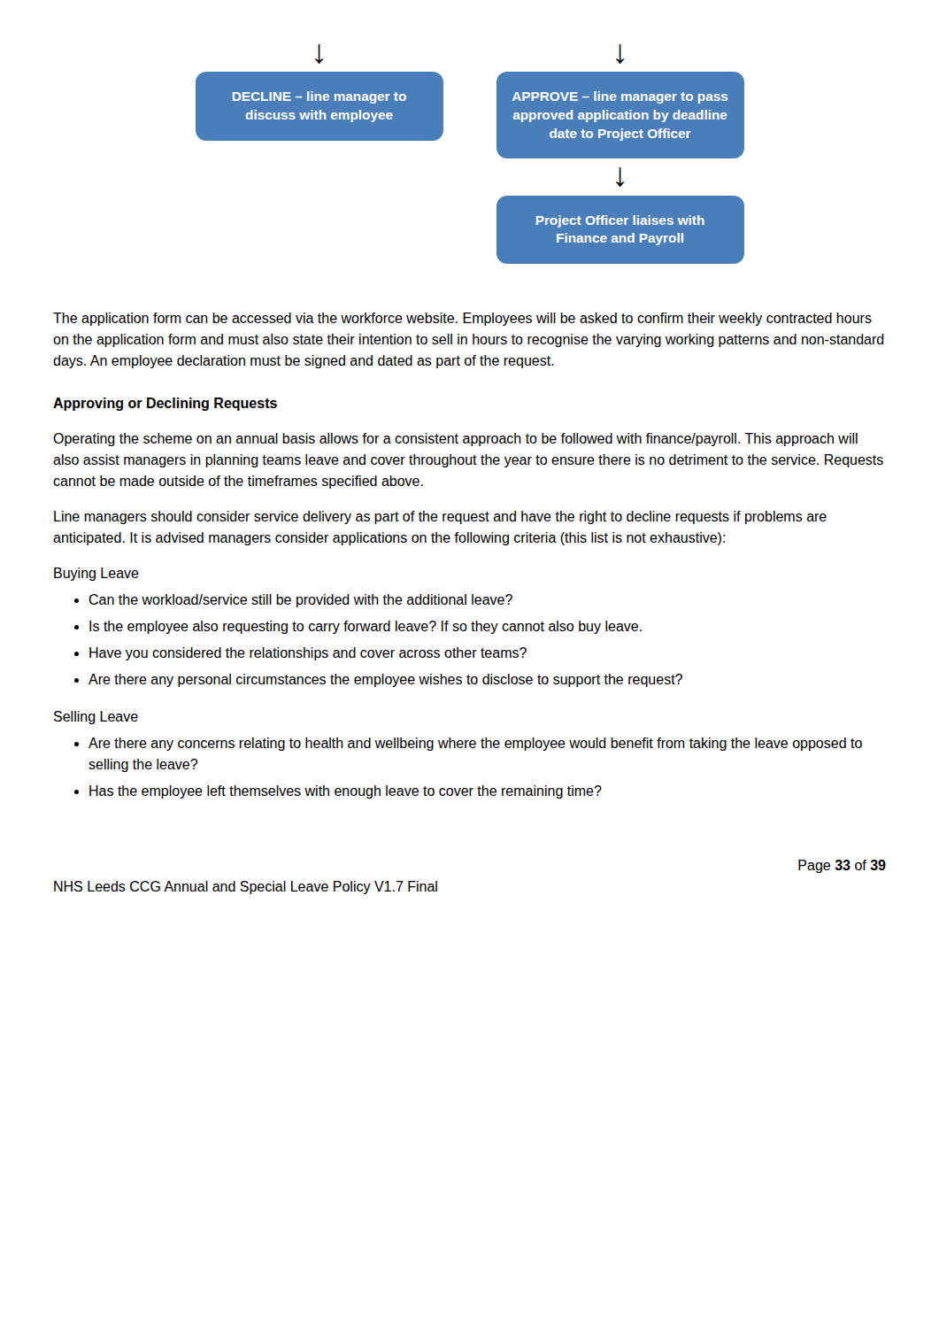↓
DECLINE – line manager to discuss with employee
↓
APPROVE – line manager to pass approved application by deadline date to Project Officer
↓
Project Officer liaises with Finance and Payroll
The application form can be accessed via the workforce website. Employees will be asked to confirm their weekly contracted hours on the application form and must also state their intention to sell in hours to recognise the varying working patterns and non-standard days. An employee declaration must be signed and dated as part of the request.
Approving or Declining Requests
Operating the scheme on an annual basis allows for a consistent approach to be followed with finance/payroll. This approach will also assist managers in planning teams leave and cover throughout the year to ensure there is no detriment to the service. Requests cannot be made outside of the timeframes specified above.
Line managers should consider service delivery as part of the request and have the right to decline requests if problems are anticipated. It is advised managers consider applications on the following criteria (this list is not exhaustive):
Buying Leave
Can the workload/service still be provided with the additional leave?
Is the employee also requesting to carry forward leave? If so they cannot also buy leave.
Have you considered the relationships and cover across other teams?
Are there any personal circumstances the employee wishes to disclose to support the request?
Selling Leave
Are there any concerns relating to health and wellbeing where the employee would benefit from taking the leave opposed to selling the leave?
Has the employee left themselves with enough leave to cover the remaining time?
Page 33 of 39
NHS Leeds CCG Annual and Special Leave Policy V1.7 Final